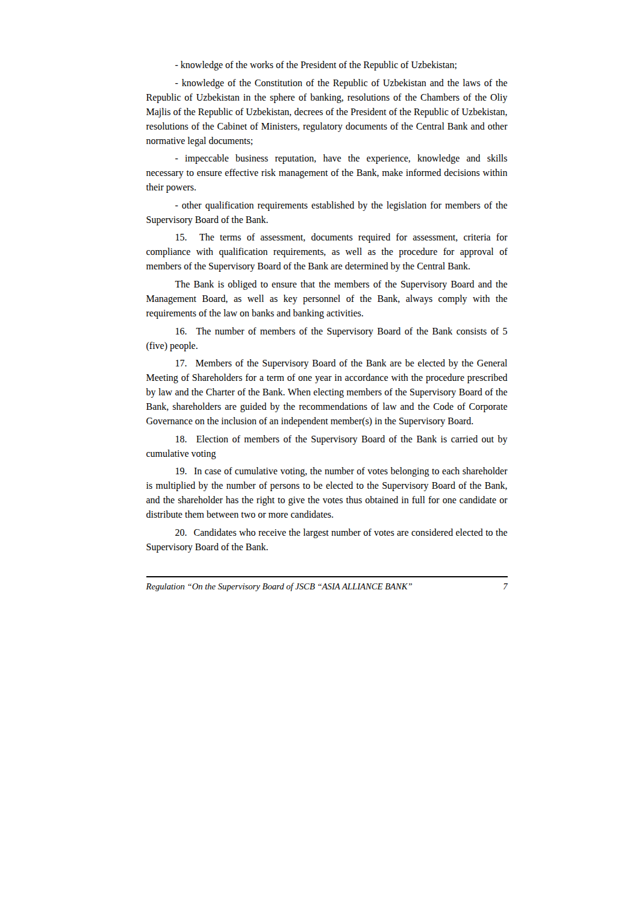- knowledge of the works of the President of the Republic of Uzbekistan;
- knowledge of the Constitution of the Republic of Uzbekistan and the laws of the Republic of Uzbekistan in the sphere of banking, resolutions of the Chambers of the Oliy Majlis of the Republic of Uzbekistan, decrees of the President of the Republic of Uzbekistan, resolutions of the Cabinet of Ministers, regulatory documents of the Central Bank and other normative legal documents;
- impeccable business reputation, have the experience, knowledge and skills necessary to ensure effective risk management of the Bank, make informed decisions within their powers.
- other qualification requirements established by the legislation for members of the Supervisory Board of the Bank.
15. The terms of assessment, documents required for assessment, criteria for compliance with qualification requirements, as well as the procedure for approval of members of the Supervisory Board of the Bank are determined by the Central Bank.
The Bank is obliged to ensure that the members of the Supervisory Board and the Management Board, as well as key personnel of the Bank, always comply with the requirements of the law on banks and banking activities.
16. The number of members of the Supervisory Board of the Bank consists of 5 (five) people.
17. Members of the Supervisory Board of the Bank are be elected by the General Meeting of Shareholders for a term of one year in accordance with the procedure prescribed by law and the Charter of the Bank. When electing members of the Supervisory Board of the Bank, shareholders are guided by the recommendations of law and the Code of Corporate Governance on the inclusion of an independent member(s) in the Supervisory Board.
18. Election of members of the Supervisory Board of the Bank is carried out by cumulative voting
19. In case of cumulative voting, the number of votes belonging to each shareholder is multiplied by the number of persons to be elected to the Supervisory Board of the Bank, and the shareholder has the right to give the votes thus obtained in full for one candidate or distribute them between two or more candidates.
20. Candidates who receive the largest number of votes are considered elected to the Supervisory Board of the Bank.
Regulation “On the Supervisory Board of JSCB “ASIA ALLIANCE BANK” 7